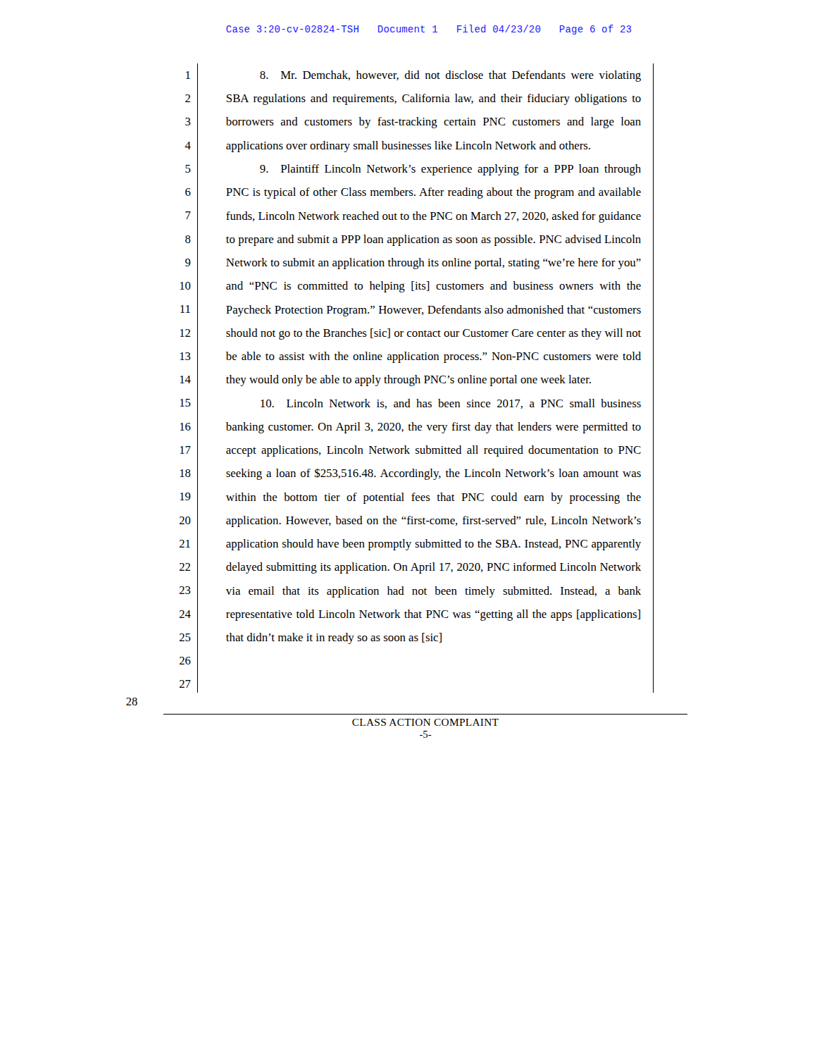Case 3:20-cv-02824-TSH Document 1 Filed 04/23/20 Page 6 of 23
1
2
3
4
5
6
7
8
9
10
11
12
13
14
15
16
17
18
19
20
21
22
23
24
25
26
27
8. Mr. Demchak, however, did not disclose that Defendants were violating SBA regulations and requirements, California law, and their fiduciary obligations to borrowers and customers by fast-tracking certain PNC customers and large loan applications over ordinary small businesses like Lincoln Network and others.
9. Plaintiff Lincoln Network’s experience applying for a PPP loan through PNC is typical of other Class members. After reading about the program and available funds, Lincoln Network reached out to the PNC on March 27, 2020, asked for guidance to prepare and submit a PPP loan application as soon as possible. PNC advised Lincoln Network to submit an application through its online portal, stating “we’re here for you” and “PNC is committed to helping [its] customers and business owners with the Paycheck Protection Program.” However, Defendants also admonished that “customers should not go to the Branches [sic] or contact our Customer Care center as they will not be able to assist with the online application process.” Non-PNC customers were told they would only be able to apply through PNC’s online portal one week later.
10. Lincoln Network is, and has been since 2017, a PNC small business banking customer. On April 3, 2020, the very first day that lenders were permitted to accept applications, Lincoln Network submitted all required documentation to PNC seeking a loan of $253,516.48. Accordingly, the Lincoln Network’s loan amount was within the bottom tier of potential fees that PNC could earn by processing the application. However, based on the “first-come, first-served” rule, Lincoln Network’s application should have been promptly submitted to the SBA. Instead, PNC apparently delayed submitting its application. On April 17, 2020, PNC informed Lincoln Network via email that its application had not been timely submitted. Instead, a bank representative told Lincoln Network that PNC was “getting all the apps [applications] that didn’t make it in ready so as soon as [sic]
28
CLASS ACTION COMPLAINT
-5-